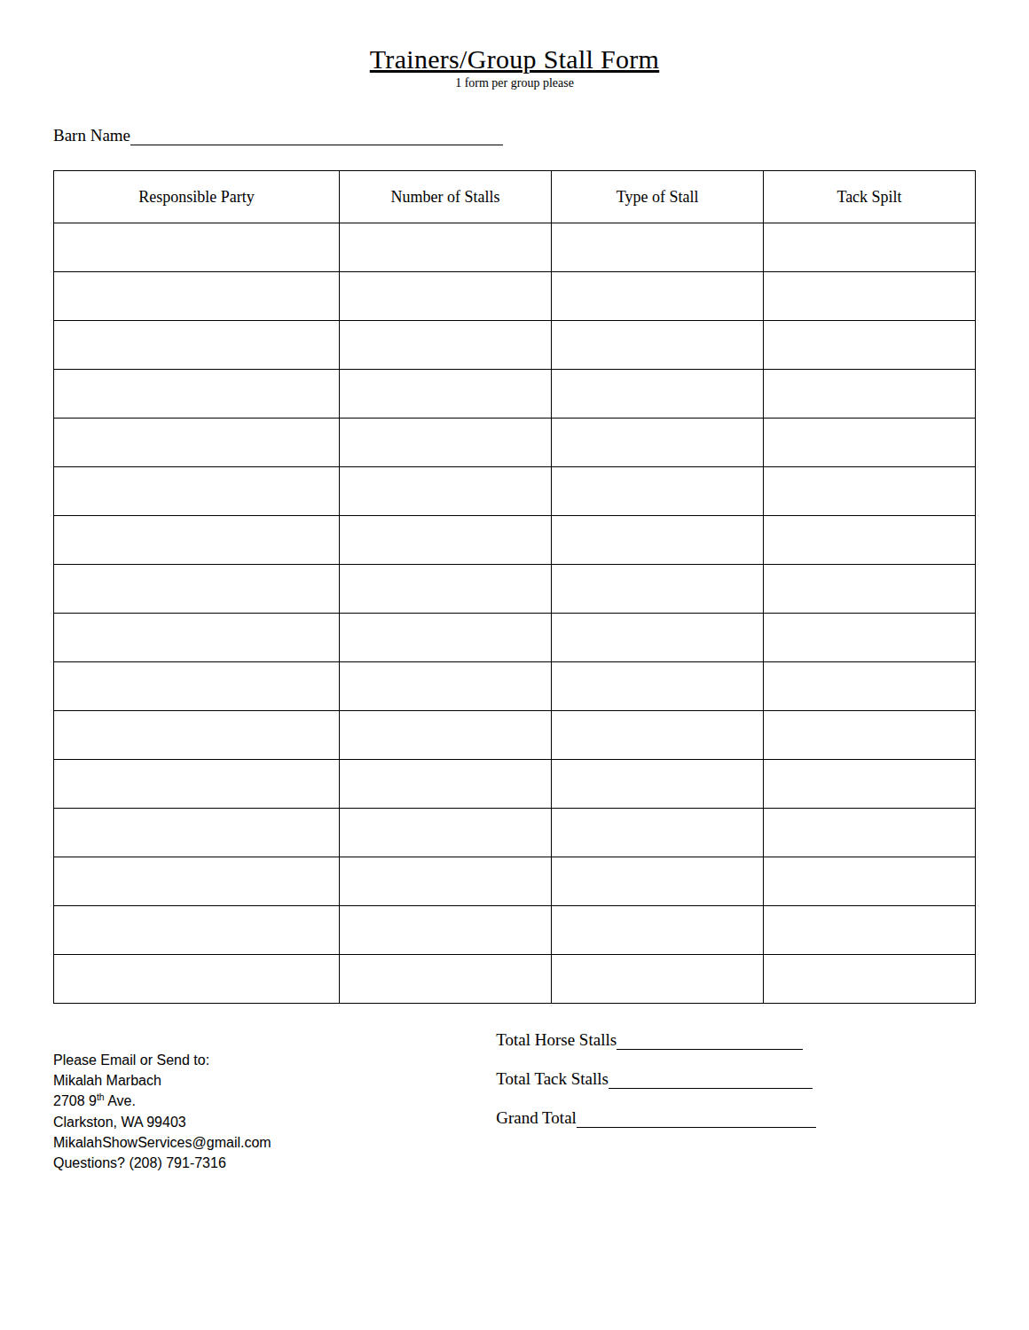Trainers/Group Stall Form
1 form per group please
Barn Name
| Responsible Party | Number of Stalls | Type of Stall | Tack Spilt |
| --- | --- | --- | --- |
Total Horse Stalls
Total Tack Stalls
Grand Total
Please Email or Send to:
Mikalah Marbach
2708 9th Ave.
Clarkston, WA 99403
MikalahShowServices@gmail.com
Questions? (208) 791-7316